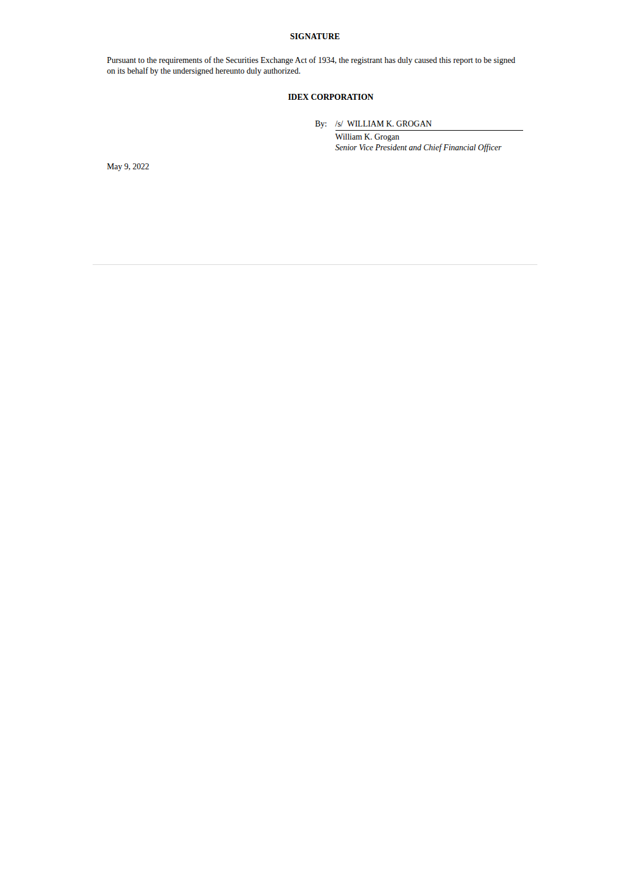SIGNATURE
Pursuant to the requirements of the Securities Exchange Act of 1934, the registrant has duly caused this report to be signed on its behalf by the undersigned hereunto duly authorized.
IDEX CORPORATION
| By: | /s/ WILLIAM K. GROGAN William K. Grogan Senior Vice President and Chief Financial Officer |
May 9, 2022